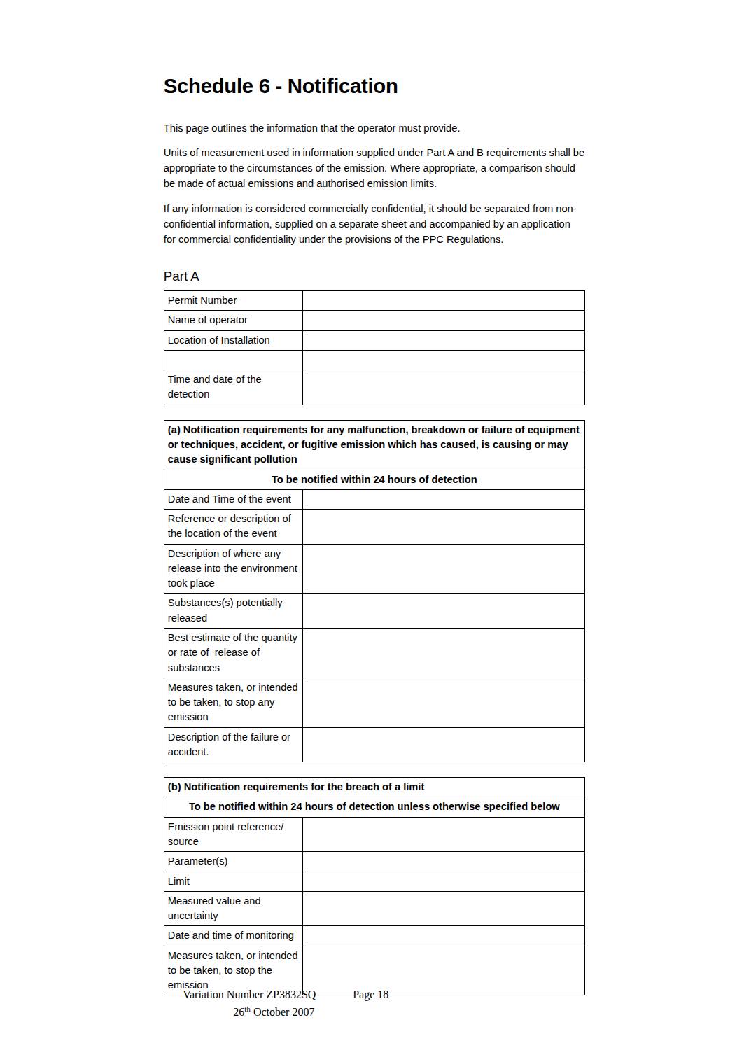Schedule 6 - Notification
This page outlines the information that the operator must provide.
Units of measurement used in information supplied under Part A and B requirements shall be appropriate to the circumstances of the emission. Where appropriate, a comparison should be made of actual emissions and authorised emission limits.
If any information is considered commercially confidential, it should be separated from non-confidential information, supplied on a separate sheet and accompanied by an application for commercial confidentiality under the provisions of the PPC Regulations.
Part A
| Permit Number | |
| Name of operator | |
| Location of Installation | |
| Time and date of the detection | |
| (a) Notification requirements for any malfunction, breakdown or failure of equipment or techniques, accident, or fugitive emission which has caused, is causing or may cause significant pollution |
| To be notified within 24 hours of detection |
| Date and Time of the event | |
| Reference or description of the location of the event | |
| Description of where any release into the environment took place | |
| Substances(s) potentially released | |
| Best estimate of the quantity or rate of release of substances | |
| Measures taken, or intended to be taken, to stop any emission | |
| Description of the failure or accident. | |
| (b) Notification requirements for the breach of a limit |
| To be notified within 24 hours of detection unless otherwise specified below |
| Emission point reference/ source | |
| Parameter(s) | |
| Limit | |
| Measured value and uncertainty | |
| Date and time of monitoring | |
| Measures taken, or intended to be taken, to stop the emission | |
Variation Number ZP3832SQPage 1826th October 2007